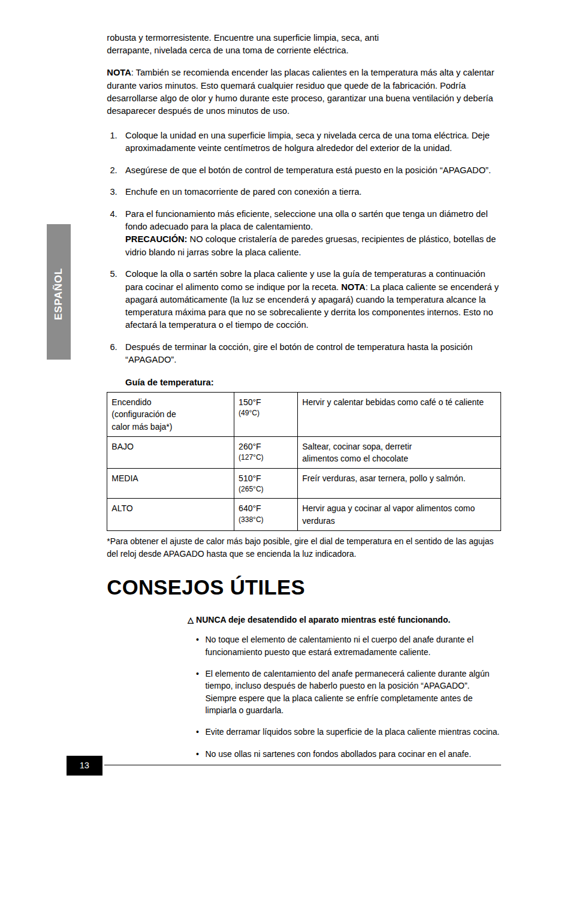ESPAÑOL
robusta y termorresistente. Encuentre una superficie limpia, seca, anti
derrapante, nivelada cerca de una toma de corriente eléctrica.
NOTA: También se recomienda encender las placas calientes en la temperatura más alta y calentar durante varios minutos. Esto quemará cualquier residuo que quede de la fabricación. Podría desarrollarse algo de olor y humo durante este proceso, garantizar una buena ventilación y debería desaparecer después de unos minutos de uso.
Coloque la unidad en una superficie limpia, seca y nivelada cerca de una toma eléctrica. Deje aproximadamente veinte centímetros de holgura alrededor del exterior de la unidad.
Asegúrese de que el botón de control de temperatura está puesto en la posición “APAGADO”.
Enchufe en un tomacorriente de pared con conexión a tierra.
Para el funcionamiento más eficiente, seleccione una olla o sartén que tenga un diámetro del fondo adecuado para la placa de calentamiento.
PRECAUCIÓN: NO coloque cristalería de paredes gruesas, recipientes de plástico, botellas de vidrio blando ni jarras sobre la placa caliente.
Coloque la olla o sartén sobre la placa caliente y use la guía de temperaturas a continuación para cocinar el alimento como se indique por la receta. NOTA: La placa caliente se encenderá y apagará automáticamente (la luz se encenderá y apagará) cuando la temperatura alcance la temperatura máxima para que no se sobrecaliente y derrita los componentes internos. Esto no afectará la temperatura o el tiempo de cocción.
Después de terminar la cocción, gire el botón de control de temperatura hasta la posición “APAGADO”.
Guía de temperatura:
| Encendido (configuración de calor más baja*) | 150°F (49°C) | Hervir y calentar bebidas como café o té caliente |
| BAJO | 260°F (127°C) | Saltear, cocinar sopa, derretir alimentos como el chocolate |
| MEDIA | 510°F (265°C) | Freír verduras, asar ternera, pollo y salmón. |
| ALTO | 640°F (338°C) | Hervir agua y cocinar al vapor alimentos como verduras |
*Para obtener el ajuste de calor más bajo posible, gire el dial de temperatura en el sentido de las agujas del reloj desde APAGADO hasta que se encienda la luz indicadora.
CONSEJOS ÚTILES
△NUNCA deje desatendido el aparato mientras esté funcionando.
No toque el elemento de calentamiento ni el cuerpo del anafe durante el funcionamiento puesto que estará extremadamente caliente.
El elemento de calentamiento del anafe permanecerá caliente durante algún tiempo, incluso después de haberlo puesto en la posición “APAGADO”. Siempre espere que la placa caliente se enfríe completamente antes de limpiarla o guardarla.
Evite derramar líquidos sobre la superficie de la placa caliente mientras cocina.
No use ollas ni sartenes con fondos abollados para cocinar en el anafe.
13